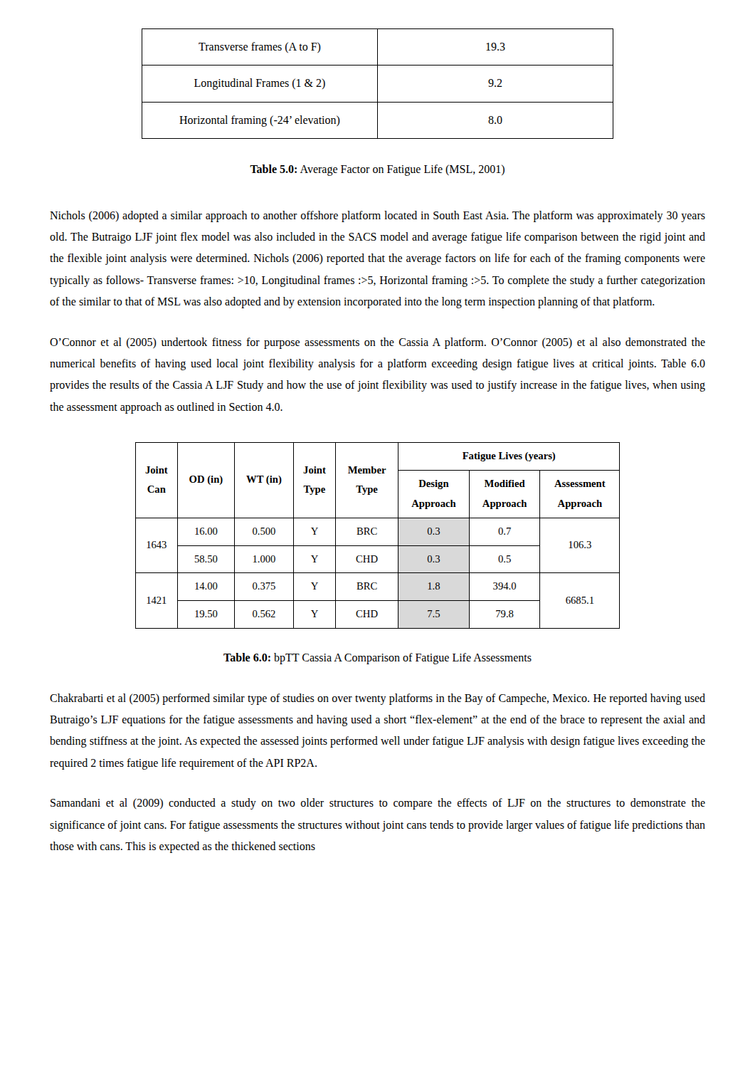| Transverse frames (A to F) | 19.3 |
| Longitudinal Frames (1 & 2) | 9.2 |
| Horizontal framing (-24’ elevation) | 8.0 |
Table 5.0: Average Factor on Fatigue Life (MSL, 2001)
Nichols (2006) adopted a similar approach to another offshore platform located in South East Asia. The platform was approximately 30 years old. The Butraigo LJF joint flex model was also included in the SACS model and average fatigue life comparison between the rigid joint and the flexible joint analysis were determined. Nichols (2006) reported that the average factors on life for each of the framing components were typically as follows- Transverse frames: >10, Longitudinal frames :>5, Horizontal framing :>5. To complete the study a further categorization of the similar to that of MSL was also adopted and by extension incorporated into the long term inspection planning of that platform.
O’Connor et al (2005) undertook fitness for purpose assessments on the Cassia A platform. O’Connor (2005) et al also demonstrated the numerical benefits of having used local joint flexibility analysis for a platform exceeding design fatigue lives at critical joints. Table 6.0 provides the results of the Cassia A LJF Study and how the use of joint flexibility was used to justify increase in the fatigue lives, when using the assessment approach as outlined in Section 4.0.
| Joint Can | OD (in) | WT (in) | Joint Type | Member Type | Fatigue Lives (years) |
| --- | --- | --- | --- | --- | --- |
| Design Approach | Modified Approach | Assessment Approach |
| 1643 | 16.00 | 0.500 | Y | BRC | 0.3 | 0.7 | 106.3 |
| 58.50 | 1.000 | Y | CHD | 0.3 | 0.5 |
| 1421 | 14.00 | 0.375 | Y | BRC | 1.8 | 394.0 | 6685.1 |
| 19.50 | 0.562 | Y | CHD | 7.5 | 79.8 |
Table 6.0: bpTT Cassia A Comparison of Fatigue Life Assessments
Chakrabarti et al (2005) performed similar type of studies on over twenty platforms in the Bay of Campeche, Mexico. He reported having used Butraigo’s LJF equations for the fatigue assessments and having used a short “flex-element” at the end of the brace to represent the axial and bending stiffness at the joint. As expected the assessed joints performed well under fatigue LJF analysis with design fatigue lives exceeding the required 2 times fatigue life requirement of the API RP2A.
Samandani et al (2009) conducted a study on two older structures to compare the effects of LJF on the structures to demonstrate the significance of joint cans. For fatigue assessments the structures without joint cans tends to provide larger values of fatigue life predictions than those with cans. This is expected as the thickened sections